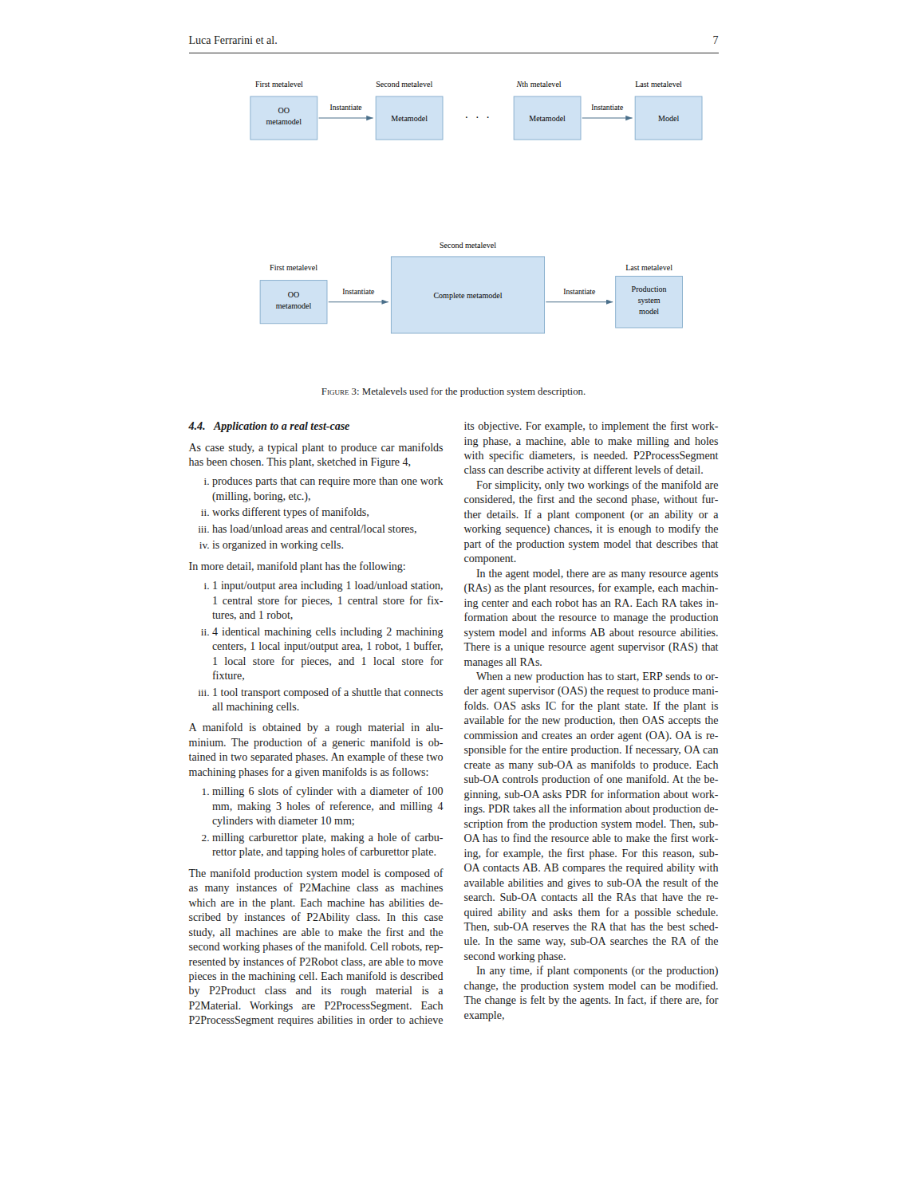Luca Ferrarini et al. 7
First metalevel Second metalevel Nth metalevel Last metalevel OO metamodel Metamodel Metamodel Model Instantiate Instantiate · · · Second metalevel First metalevel Last metalevel Complete metamodel OO metamodel Production system model Instantiate Instantiate
Figure 3: Metalevels used for the production system description.
4.4. Application to a real test-case
As case study, a typical plant to produce car manifolds has been chosen. This plant, sketched in Figure 4,
produces parts that can require more than one work (milling, boring, etc.),
works different types of manifolds,
has load/unload areas and central/local stores,
is organized in working cells.
In more detail, manifold plant has the following:
1 input/output area including 1 load/unload station, 1 central store for pieces, 1 central store for fixtures, and 1 robot,
4 identical machining cells including 2 machining centers, 1 local input/output area, 1 robot, 1 buffer, 1 local store for pieces, and 1 local store for fixture,
1 tool transport composed of a shuttle that connects all machining cells.
A manifold is obtained by a rough material in aluminium. The production of a generic manifold is obtained in two separated phases. An example of these two machining phases for a given manifolds is as follows:
milling 6 slots of cylinder with a diameter of 100 mm, making 3 holes of reference, and milling 4 cylinders with diameter 10 mm;
milling carburettor plate, making a hole of carburettor plate, and tapping holes of carburettor plate.
The manifold production system model is composed of as many instances of P2Machine class as machines which are in the plant. Each machine has abilities described by instances of P2Ability class. In this case study, all machines are able to make the first and the second working phases of the manifold. Cell robots, represented by instances of P2Robot class, are able to move pieces in the machining cell. Each manifold is described by P2Product class and its rough material is a P2Material. Workings are P2ProcessSegment. Each P2ProcessSegment requires abilities in order to achieve its objective. For example, to implement the first working phase, a machine, able to make milling and holes with specific diameters, is needed. P2ProcessSegment class can describe activity at different levels of detail.
For simplicity, only two workings of the manifold are considered, the first and the second phase, without further details. If a plant component (or an ability or a working sequence) chances, it is enough to modify the part of the production system model that describes that component.
In the agent model, there are as many resource agents (RAs) as the plant resources, for example, each machining center and each robot has an RA. Each RA takes information about the resource to manage the production system model and informs AB about resource abilities. There is a unique resource agent supervisor (RAS) that manages all RAs.
When a new production has to start, ERP sends to order agent supervisor (OAS) the request to produce manifolds. OAS asks IC for the plant state. If the plant is available for the new production, then OAS accepts the commission and creates an order agent (OA). OA is responsible for the entire production. If necessary, OA can create as many sub-OA as manifolds to produce. Each sub-OA controls production of one manifold. At the beginning, sub-OA asks PDR for information about workings. PDR takes all the information about production description from the production system model. Then, sub-OA has to find the resource able to make the first working, for example, the first phase. For this reason, sub-OA contacts AB. AB compares the required ability with available abilities and gives to sub-OA the result of the search. Sub-OA contacts all the RAs that have the required ability and asks them for a possible schedule. Then, sub-OA reserves the RA that has the best schedule. In the same way, sub-OA searches the RA of the second working phase.
In any time, if plant components (or the production) change, the production system model can be modified. The change is felt by the agents. In fact, if there are, for example,